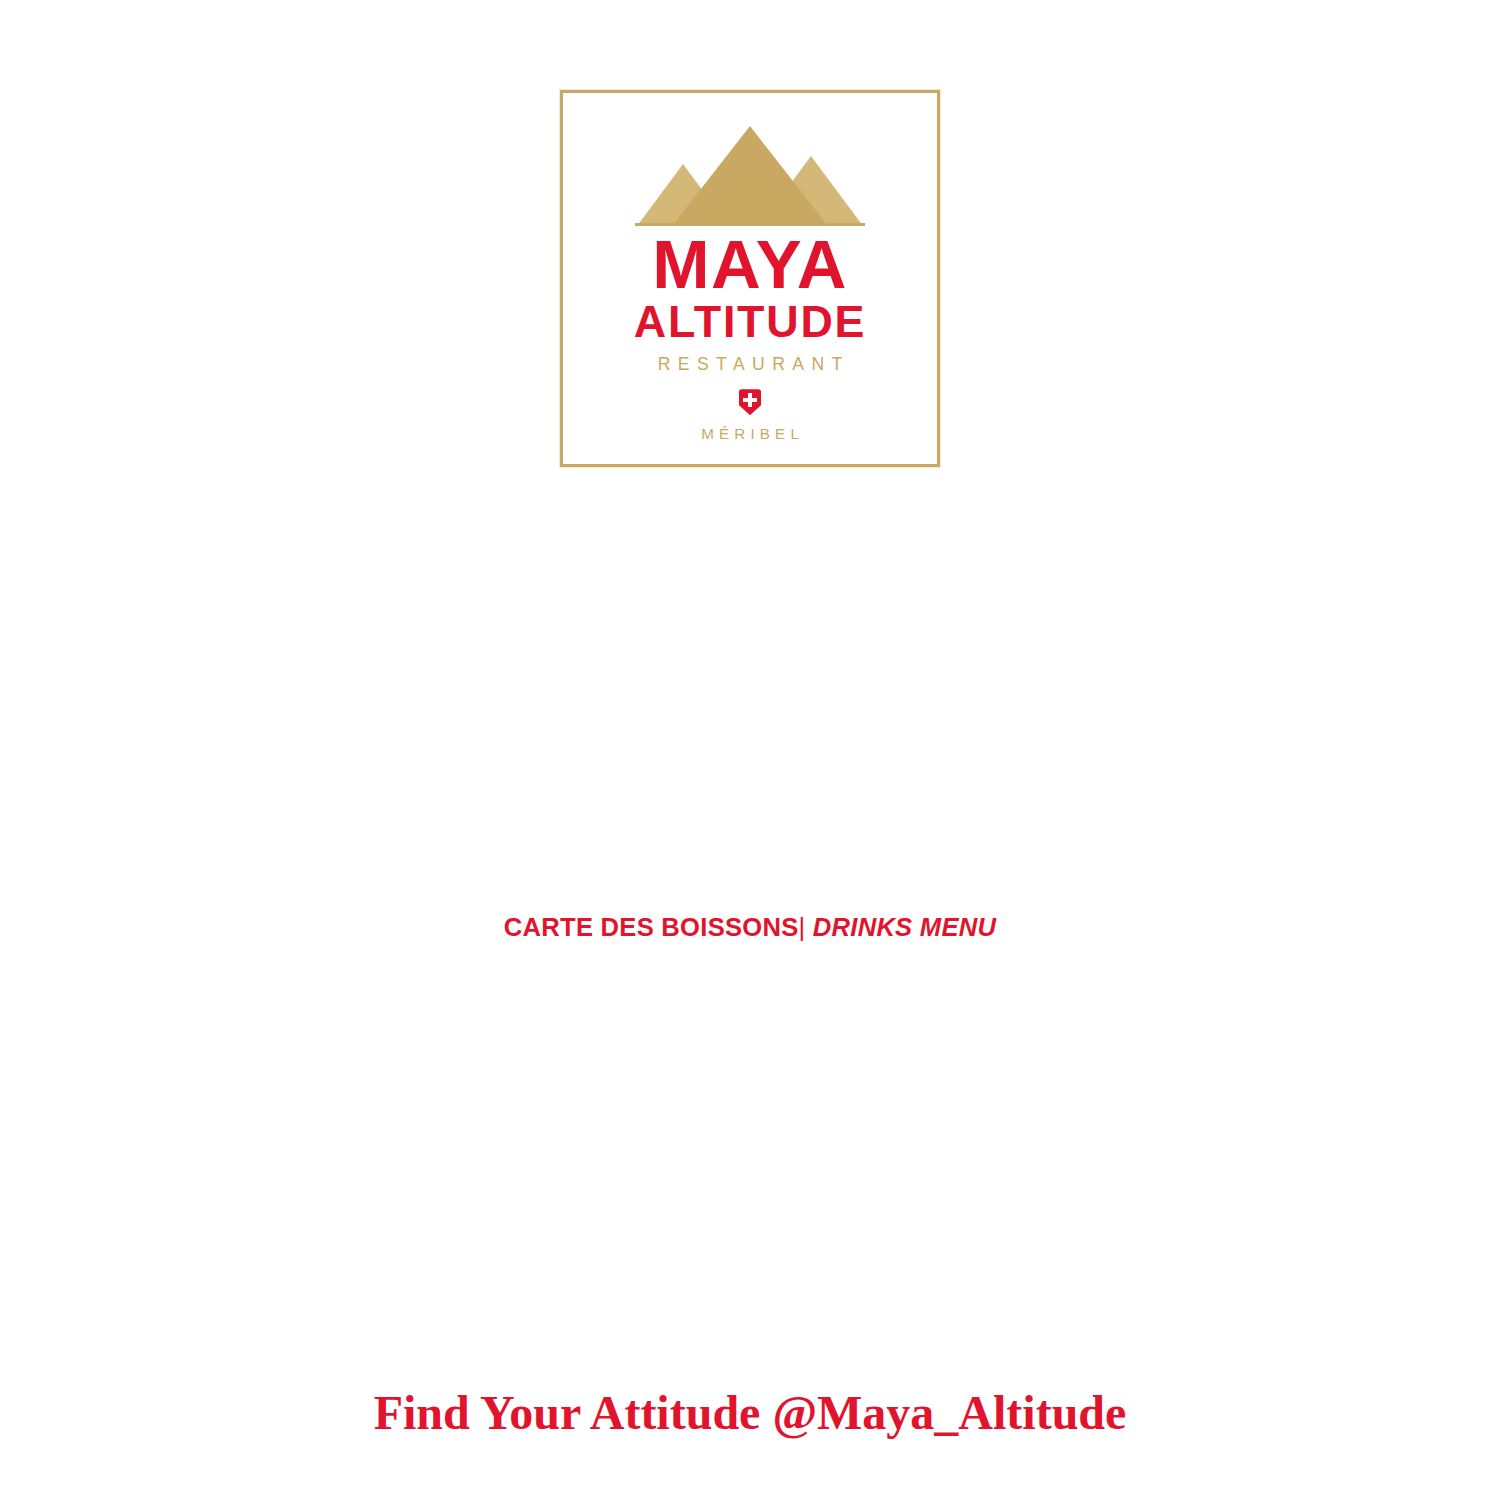MAYA
ALTITUDE
RESTAURANT
MÉRIBEL
CARTE DES BOISSONS| DRINKS MENU
Find Your Attitude @Maya_Altitude